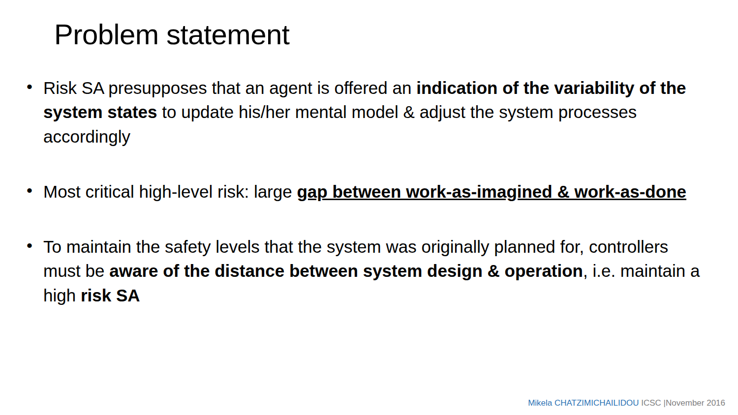Problem statement
Risk SA presupposes that an agent is offered an indication of the variability of the system states to update his/her mental model & adjust the system processes accordingly
Most critical high-level risk: large gap between work-as-imagined & work-as-done
To maintain the safety levels that the system was originally planned for, controllers must be aware of the distance between system design & operation, i.e. maintain a high risk SA
Mikela CHATZIMICHAILIDOU ICSC |November 2016